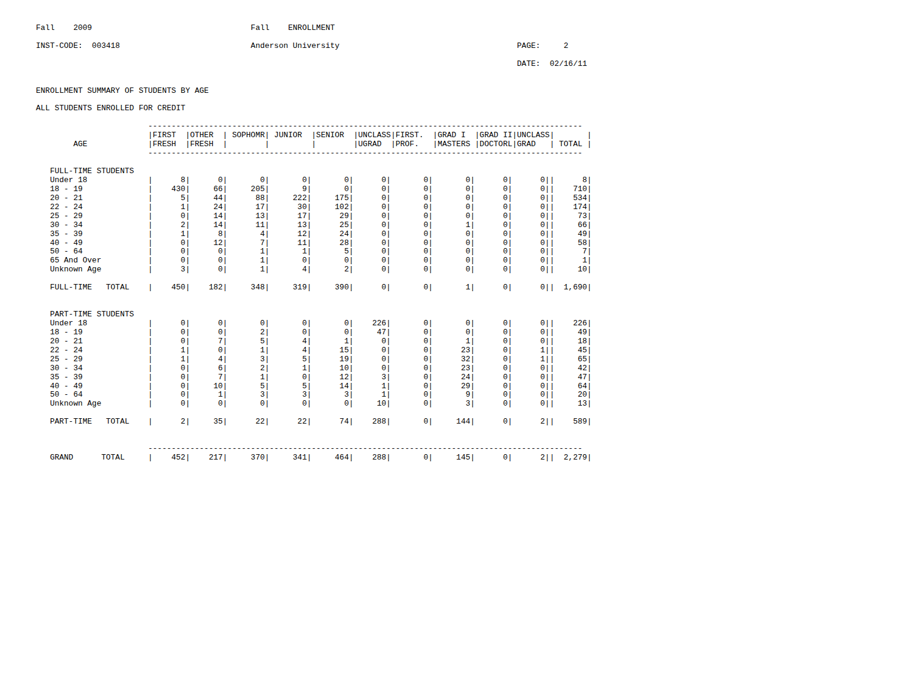Fall    2009                                  Fall    ENROLLMENT

INST-CODE:  003418                            Anderson University                                      PAGE:     2

                                                                                                       DATE:  02/16/11


ENROLLMENT SUMMARY OF STUDENTS BY AGE

ALL STUDENTS ENROLLED FOR CREDIT

                        ---------------------------------------------------------------------------------------------
                        |FIRST  |OTHER  | SOPHOMR| JUNIOR  |SENIOR  |UNCLASS|FIRST.  |GRAD I  |GRAD II|UNCLASS|       |
        AGE             |FRESH  |FRESH  |        |         |        |UGRAD  |PROF.   |MASTERS |DOCTORL|GRAD   | TOTAL |
                        ---------------------------------------------------------------------------------------------

   FULL-TIME STUDENTS
   Under 18             |      8|      0|       0|       0|       0|      0|       0|       0|      0|      0||      8|
   18 - 19              |    430|     66|     205|       9|       0|      0|       0|       0|      0|      0||    710|
   20 - 21              |      5|     44|      88|     222|     175|      0|       0|       0|      0|      0||    534|
   22 - 24              |      1|     24|      17|      30|     102|      0|       0|       0|      0|      0||    174|
   25 - 29              |      0|     14|      13|      17|      29|      0|       0|       0|      0|      0||     73|
   30 - 34              |      2|     14|      11|      13|      25|      0|       0|       1|      0|      0||     66|
   35 - 39              |      1|      8|       4|      12|      24|      0|       0|       0|      0|      0||     49|
   40 - 49              |      0|     12|       7|      11|      28|      0|       0|       0|      0|      0||     58|
   50 - 64              |      0|      0|       1|       1|       5|      0|       0|       0|      0|      0||      7|
   65 And Over          |      0|      0|       1|       0|       0|      0|       0|       0|      0|      0||      1|
   Unknown Age          |      3|      0|       1|       4|       2|      0|       0|       0|      0|      0||     10|

   FULL-TIME   TOTAL    |    450|    182|     348|     319|     390|      0|       0|       1|      0|      0||  1,690|


   PART-TIME STUDENTS
   Under 18             |      0|      0|       0|       0|       0|    226|       0|       0|      0|      0||    226|
   18 - 19              |      0|      0|       2|       0|       0|     47|       0|       0|      0|      0||     49|
   20 - 21              |      0|      7|       5|       4|       1|      0|       0|       1|      0|      0||     18|
   22 - 24              |      1|      0|       1|       4|      15|      0|       0|      23|      0|      1||     45|
   25 - 29              |      1|      4|       3|       5|      19|      0|       0|      32|      0|      1||     65|
   30 - 34              |      0|      6|       2|       1|      10|      0|       0|      23|      0|      0||     42|
   35 - 39              |      0|      7|       1|       0|      12|      3|       0|      24|      0|      0||     47|
   40 - 49              |      0|     10|       5|       5|      14|      1|       0|      29|      0|      0||     64|
   50 - 64              |      0|      1|       3|       3|       3|      1|       0|       9|      0|      0||     20|
   Unknown Age          |      0|      0|       0|       0|       0|     10|       0|       3|      0|      0||     13|

   PART-TIME   TOTAL    |      2|     35|      22|      22|      74|    288|       0|     144|      0|      2||    589|


                        ---------------------------------------------------------------------------------------------
   GRAND      TOTAL     |    452|    217|     370|     341|     464|    288|       0|     145|      0|      2||  2,279|